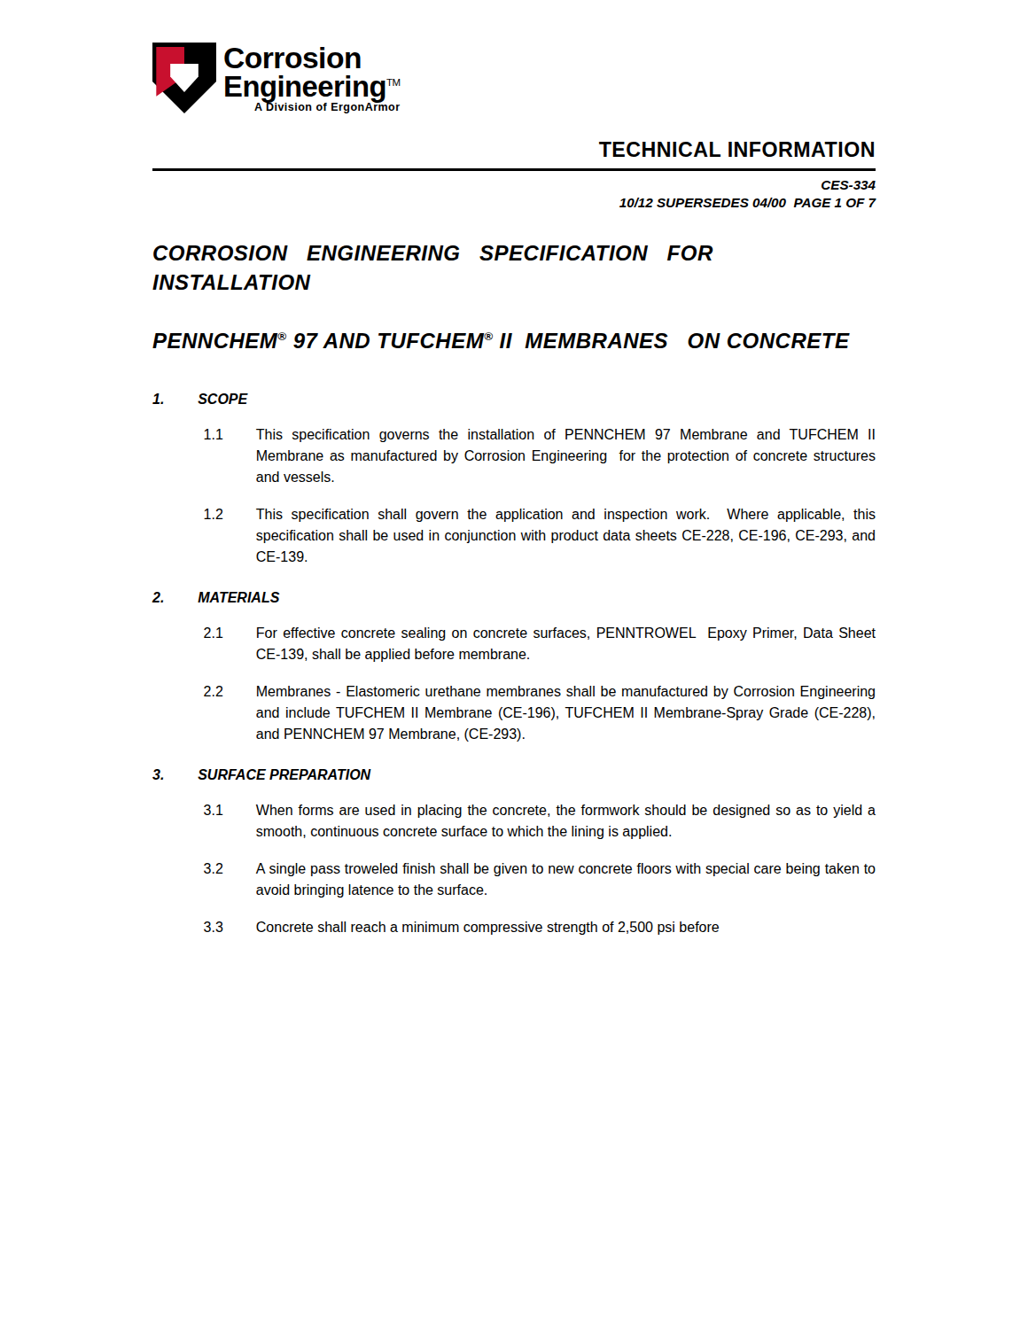Corrosion
EngineeringTM
A Division of ErgonArmor
TECHNICAL INFORMATION
CES-334
10/12 SUPERSEDES 04/00 PAGE 1 OF 7
CORROSION ENGINEERING SPECIFICATION FOR INSTALLATION
PENNCHEM® 97 AND TUFCHEM® II MEMBRANES ON CONCRETE
1. SCOPE
1.1 This specification governs the installation of PENNCHEM 97 Membrane and TUFCHEM II Membrane as manufactured by Corrosion Engineering for the protection of concrete structures and vessels.
1.2 This specification shall govern the application and inspection work. Where applicable, this specification shall be used in conjunction with product data sheets CE-228, CE-196, CE-293, and CE-139.
2. MATERIALS
2.1 For effective concrete sealing on concrete surfaces, PENNTROWEL Epoxy Primer, Data Sheet CE-139, shall be applied before membrane.
2.2 Membranes - Elastomeric urethane membranes shall be manufactured by Corrosion Engineering and include TUFCHEM II Membrane (CE-196), TUFCHEM II Membrane-Spray Grade (CE-228), and PENNCHEM 97 Membrane, (CE-293).
3. SURFACE PREPARATION
3.1 When forms are used in placing the concrete, the formwork should be designed so as to yield a smooth, continuous concrete surface to which the lining is applied.
3.2 A single pass troweled finish shall be given to new concrete floors with special care being taken to avoid bringing latence to the surface.
3.3 Concrete shall reach a minimum compressive strength of 2,500 psi before